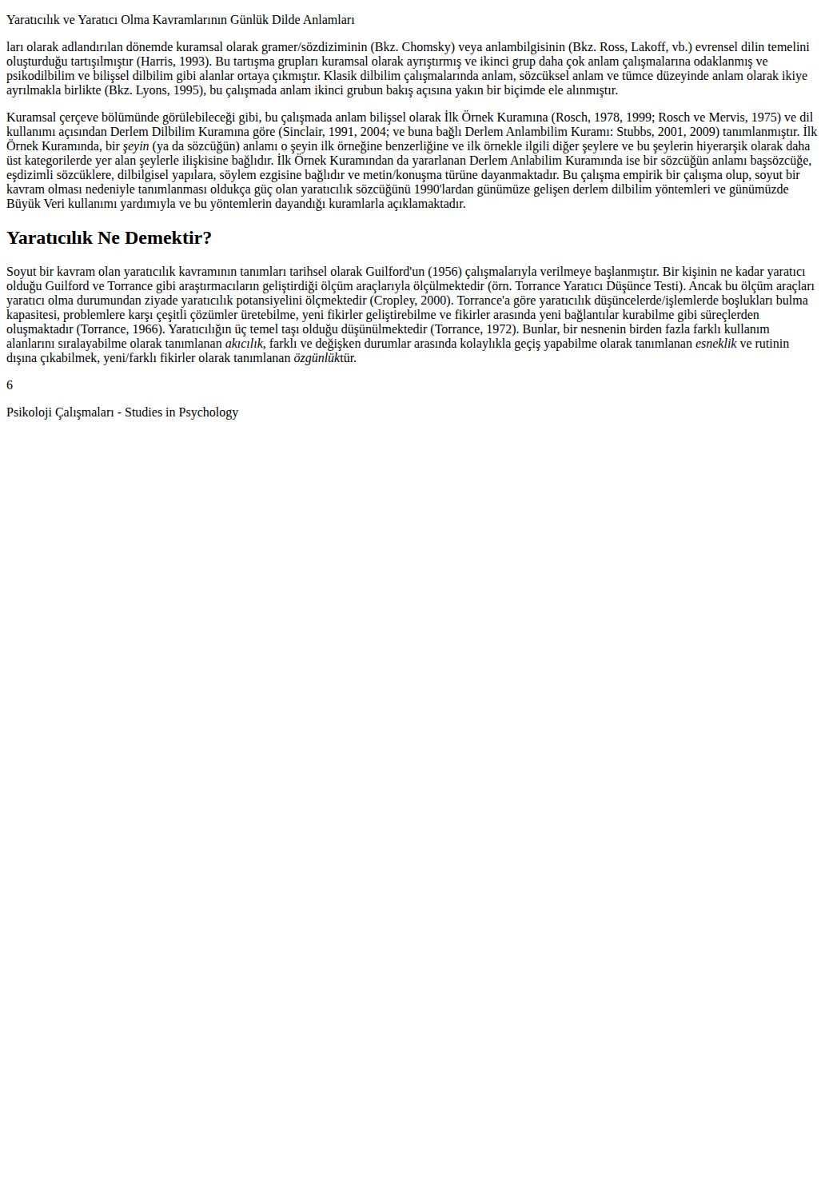Yaratıcılık ve Yaratıcı Olma Kavramlarının Günlük Dilde Anlamları
ları olarak adlandırılan dönemde kuramsal olarak gramer/sözdiziminin (Bkz. Chomsky) veya anlambilgisinin (Bkz. Ross, Lakoff, vb.) evrensel dilin temelini oluşturduğu tartışılmıştır (Harris, 1993). Bu tartışma grupları kuramsal olarak ayrıştırmış ve ikinci grup daha çok anlam çalışmalarına odaklanmış ve psikodilbilim ve bilişsel dilbilim gibi alanlar ortaya çıkmıştır. Klasik dilbilim çalışmalarında anlam, sözcüksel anlam ve tümce düzeyinde anlam olarak ikiye ayrılmakla birlikte (Bkz. Lyons, 1995), bu çalışmada anlam ikinci grubun bakış açısına yakın bir biçimde ele alınmıştır.
Kuramsal çerçeve bölümünde görülebileceği gibi, bu çalışmada anlam bilişsel olarak İlk Örnek Kuramına (Rosch, 1978, 1999; Rosch ve Mervis, 1975) ve dil kullanımı açısından Derlem Dilbilim Kuramına göre (Sinclair, 1991, 2004; ve buna bağlı Derlem Anlambilim Kuramı: Stubbs, 2001, 2009) tanımlanmıştır. İlk Örnek Kuramında, bir şeyin (ya da sözcüğün) anlamı o şeyin ilk örneğine benzerliğine ve ilk örnekle ilgili diğer şeylere ve bu şeylerin hiyerarşik olarak daha üst kategorilerde yer alan şeylerle ilişkisine bağlıdır. İlk Örnek Kuramından da yararlanan Derlem Anlabilim Kuramında ise bir sözcüğün anlamı başsözcüğe, eşdizimli sözcüklere, dilbilgisel yapılara, söylem ezgisine bağlıdır ve metin/konuşma türüne dayanmaktadır. Bu çalışma empirik bir çalışma olup, soyut bir kavram olması nedeniyle tanımlanması oldukça güç olan yaratıcılık sözcüğünü 1990'lardan günümüze gelişen derlem dilbilim yöntemleri ve günümüzde Büyük Veri kullanımı yardımıyla ve bu yöntemlerin dayandığı kuramlarla açıklamaktadır.
Yaratıcılık Ne Demektir?
Soyut bir kavram olan yaratıcılık kavramının tanımları tarihsel olarak Guilford'un (1956) çalışmalarıyla verilmeye başlanmıştır. Bir kişinin ne kadar yaratıcı olduğu Guilford ve Torrance gibi araştırmacıların geliştirdiği ölçüm araçlarıyla ölçülmektedir (örn. Torrance Yaratıcı Düşünce Testi). Ancak bu ölçüm araçları yaratıcı olma durumundan ziyade yaratıcılık potansiyelini ölçmektedir (Cropley, 2000). Torrance'a göre yaratıcılık düşüncelerde/işlemlerde boşlukları bulma kapasitesi, problemlere karşı çeşitli çözümler üretebilme, yeni fikirler geliştirebilme ve fikirler arasında yeni bağlantılar kurabilme gibi süreçlerden oluşmaktadır (Torrance, 1966). Yaratıcılığın üç temel taşı olduğu düşünülmektedir (Torrance, 1972). Bunlar, bir nesnenin birden fazla farklı kullanım alanlarını sıralayabilme olarak tanımlanan akıcılık, farklı ve değişken durumlar arasında kolaylıkla geçiş yapabilme olarak tanımlanan esneklik ve rutinin dışına çıkabilmek, yeni/farklı fikirler olarak tanımlanan özgünlüktür.
6
Psikoloji Çalışmaları - Studies in Psychology